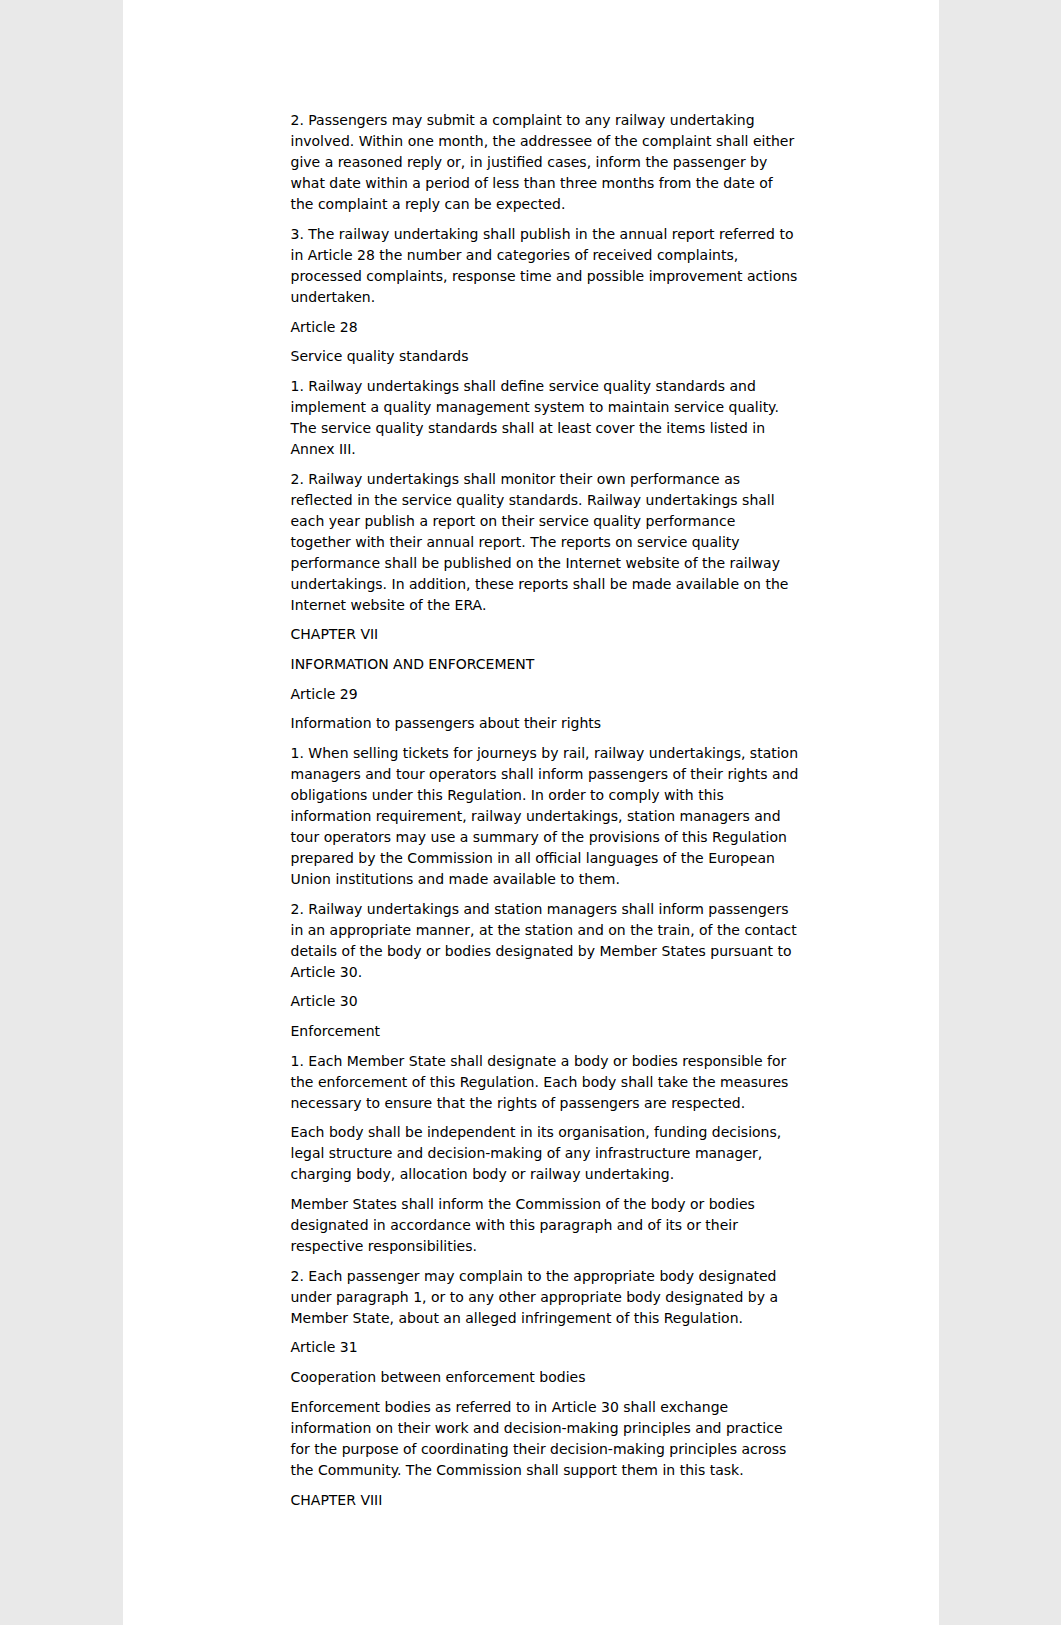2. Passengers may submit a complaint to any railway undertaking involved. Within one month, the addressee of the complaint shall either give a reasoned reply or, in justified cases, inform the passenger by what date within a period of less than three months from the date of the complaint a reply can be expected.
3. The railway undertaking shall publish in the annual report referred to in Article 28 the number and categories of received complaints, processed complaints, response time and possible improvement actions undertaken.
Article 28
Service quality standards
1. Railway undertakings shall define service quality standards and implement a quality management system to maintain service quality. The service quality standards shall at least cover the items listed in Annex III.
2. Railway undertakings shall monitor their own performance as reflected in the service quality standards. Railway undertakings shall each year publish a report on their service quality performance together with their annual report. The reports on service quality performance shall be published on the Internet website of the railway undertakings. In addition, these reports shall be made available on the Internet website of the ERA.
CHAPTER VII
INFORMATION AND ENFORCEMENT
Article 29
Information to passengers about their rights
1. When selling tickets for journeys by rail, railway undertakings, station managers and tour operators shall inform passengers of their rights and obligations under this Regulation. In order to comply with this information requirement, railway undertakings, station managers and tour operators may use a summary of the provisions of this Regulation prepared by the Commission in all official languages of the European Union institutions and made available to them.
2. Railway undertakings and station managers shall inform passengers in an appropriate manner, at the station and on the train, of the contact details of the body or bodies designated by Member States pursuant to Article 30.
Article 30
Enforcement
1. Each Member State shall designate a body or bodies responsible for the enforcement of this Regulation. Each body shall take the measures necessary to ensure that the rights of passengers are respected.
Each body shall be independent in its organisation, funding decisions, legal structure and decision-making of any infrastructure manager, charging body, allocation body or railway undertaking.
Member States shall inform the Commission of the body or bodies designated in accordance with this paragraph and of its or their respective responsibilities.
2. Each passenger may complain to the appropriate body designated under paragraph 1, or to any other appropriate body designated by a Member State, about an alleged infringement of this Regulation.
Article 31
Cooperation between enforcement bodies
Enforcement bodies as referred to in Article 30 shall exchange information on their work and decision-making principles and practice for the purpose of coordinating their decision-making principles across the Community. The Commission shall support them in this task.
CHAPTER VIII